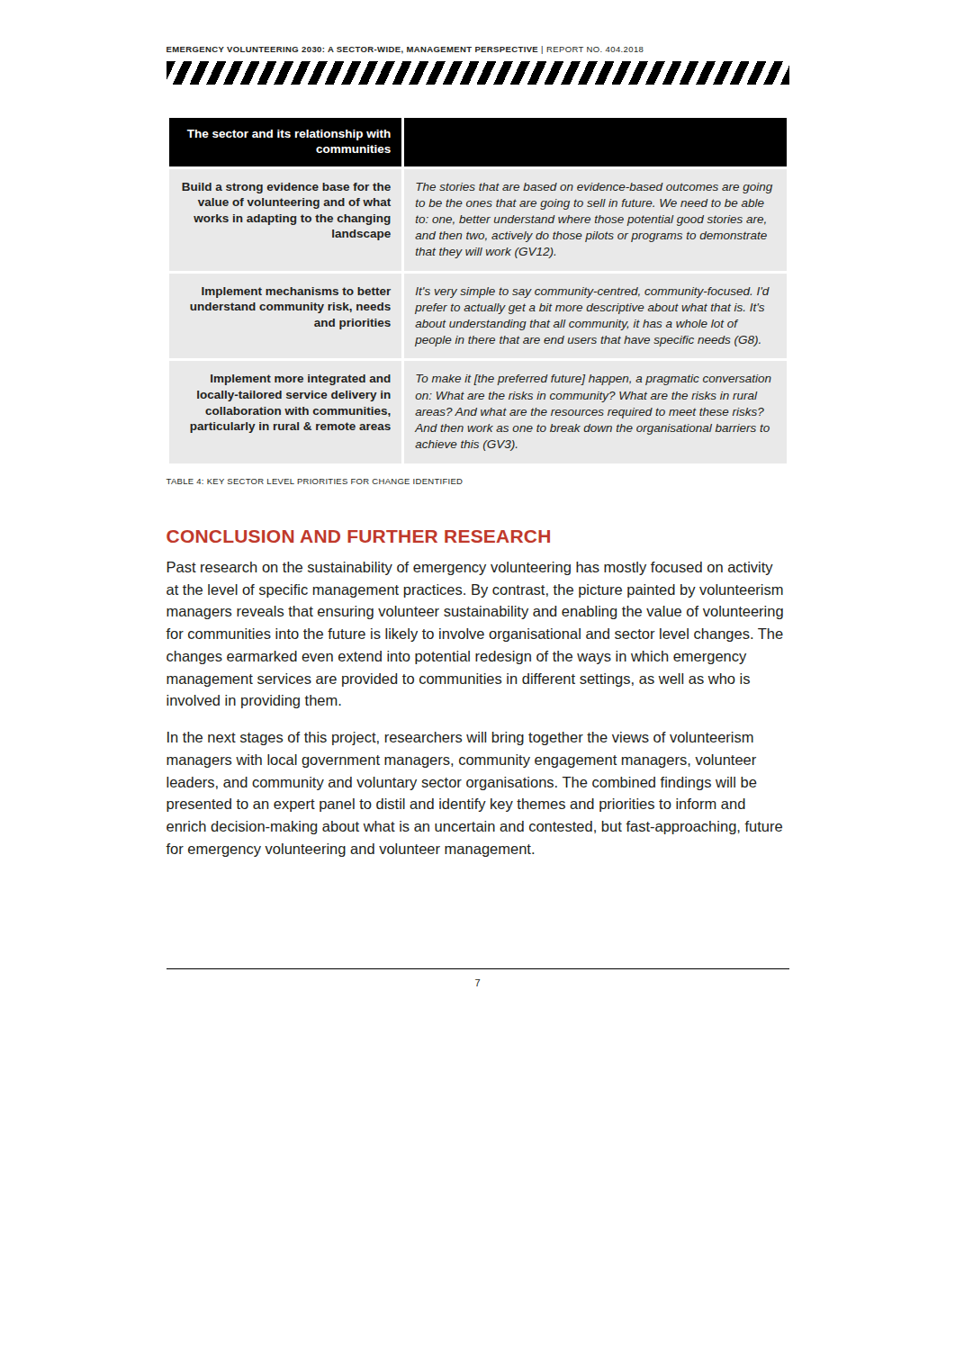Emergency Volunteering 2030: A Sector-Wide, Management Perspective | Report No. 404.2018
| The sector and its relationship with communities | |
| Build a strong evidence base for the value of volunteering and of what works in adapting to the changing landscape | The stories that are based on evidence-based outcomes are going to be the ones that are going to sell in future. We need to be able to: one, better understand where those potential good stories are, and then two, actively do those pilots or programs to demonstrate that they will work (GV12). |
| Implement mechanisms to better understand community risk, needs and priorities | It's very simple to say community-centred, community-focused. I'd prefer to actually get a bit more descriptive about what that is. It's about understanding that all community, it has a whole lot of people in there that are end users that have specific needs (G8). |
| Implement more integrated and locally-tailored service delivery in collaboration with communities, particularly in rural & remote areas | To make it [the preferred future] happen, a pragmatic conversation on: What are the risks in community? What are the risks in rural areas? And what are the resources required to meet these risks? And then work as one to break down the organisational barriers to achieve this (GV3). |
Table 4: Key sector level priorities for change identified
Conclusion and further research
Past research on the sustainability of emergency volunteering has mostly focused on activity at the level of specific management practices. By contrast, the picture painted by volunteerism managers reveals that ensuring volunteer sustainability and enabling the value of volunteering for communities into the future is likely to involve organisational and sector level changes. The changes earmarked even extend into potential redesign of the ways in which emergency management services are provided to communities in different settings, as well as who is involved in providing them.
In the next stages of this project, researchers will bring together the views of volunteerism managers with local government managers, community engagement managers, volunteer leaders, and community and voluntary sector organisations. The combined findings will be presented to an expert panel to distil and identify key themes and priorities to inform and enrich decision-making about what is an uncertain and contested, but fast-approaching, future for emergency volunteering and volunteer management.
7